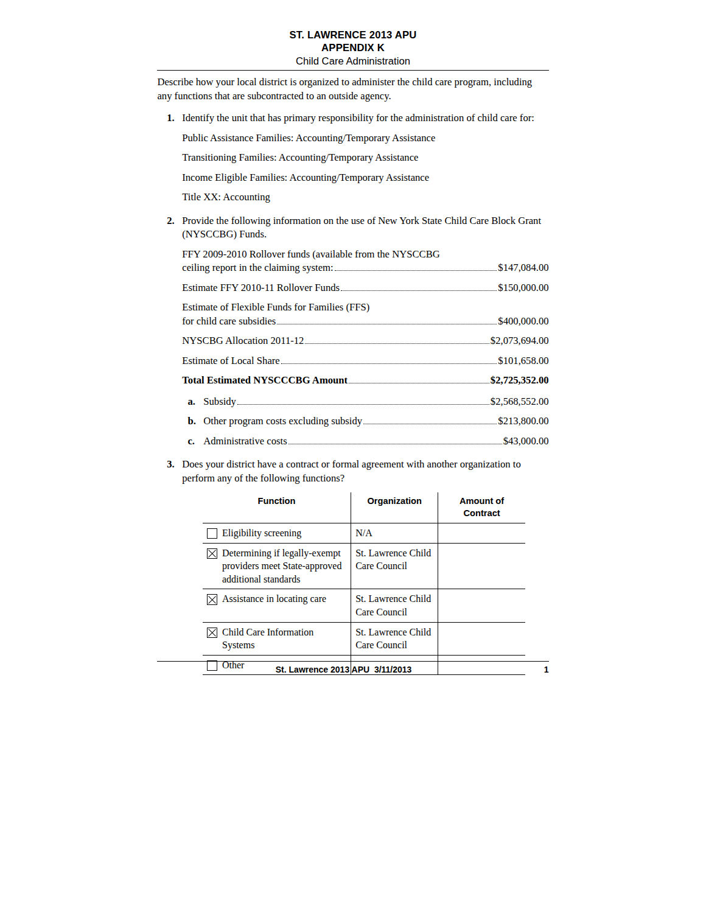ST. LAWRENCE 2013 APU
APPENDIX K
Child Care Administration
Describe how your local district is organized to administer the child care program, including any functions that are subcontracted to an outside agency.
Identify the unit that has primary responsibility for the administration of child care for:
Public Assistance Families: Accounting/Temporary Assistance
Transitioning Families: Accounting/Temporary Assistance
Income Eligible Families: Accounting/Temporary Assistance
Title XX: Accounting
Provide the following information on the use of New York State Child Care Block Grant (NYSCCBG) Funds.
FFY 2009-2010 Rollover funds (available from the NYSCCBG
ceiling report in the claiming system: $147,084.00
Estimate FFY 2010-11 Rollover Funds $150,000.00
Estimate of Flexible Funds for Families (FFS)
for child care subsidies $400,000.00
NYSCBG Allocation 2011-12 $2,073,694.00
Estimate of Local Share $101,658.00
Total Estimated NYSCCCBG Amount $2,725,352.00
Subsidy $2,568,552.00
Other program costs excluding subsidy $213,800.00
Administrative costs $43,000.00
Does your district have a contract or formal agreement with another organization to perform any of the following functions?
| Function | Organization | Amount of Contract |
| --- | --- | --- |
| Eligibility screening | N/A | |
| Determining if legally-exempt providers meet State-approved additional standards | St. Lawrence Child Care Council | |
| Assistance in locating care | St. Lawrence Child Care Council | |
| Child Care Information Systems | St. Lawrence Child Care Council | |
| Other | | |
St. Lawrence 2013 APU 3/11/2013 1